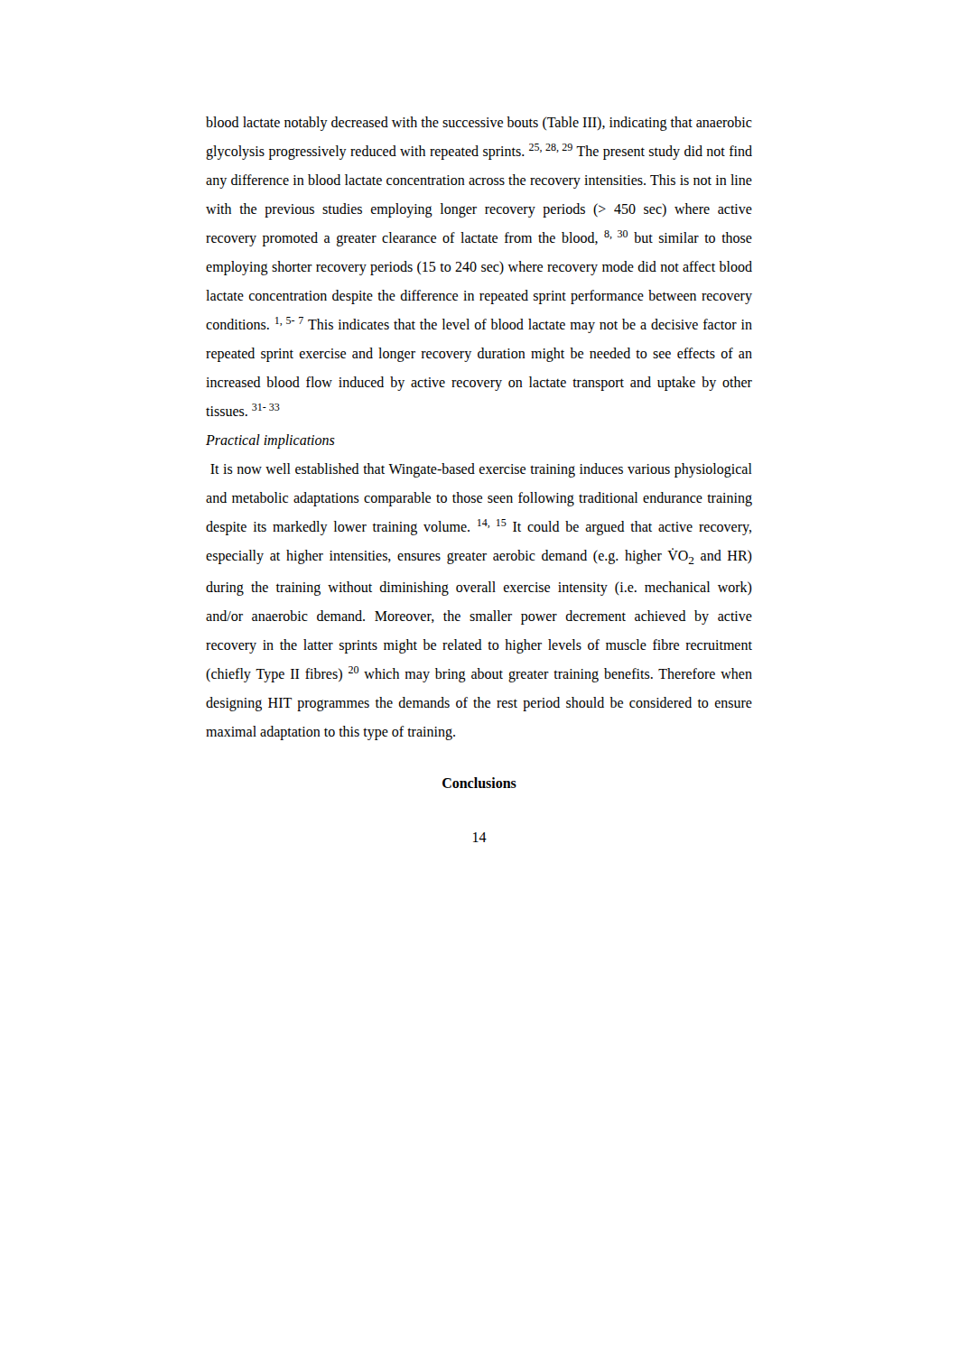blood lactate notably decreased with the successive bouts (Table III), indicating that anaerobic glycolysis progressively reduced with repeated sprints. 25, 28, 29 The present study did not find any difference in blood lactate concentration across the recovery intensities. This is not in line with the previous studies employing longer recovery periods (> 450 sec) where active recovery promoted a greater clearance of lactate from the blood, 8, 30 but similar to those employing shorter recovery periods (15 to 240 sec) where recovery mode did not affect blood lactate concentration despite the difference in repeated sprint performance between recovery conditions. 1, 5- 7 This indicates that the level of blood lactate may not be a decisive factor in repeated sprint exercise and longer recovery duration might be needed to see effects of an increased blood flow induced by active recovery on lactate transport and uptake by other tissues. 31- 33
Practical implications
It is now well established that Wingate-based exercise training induces various physiological and metabolic adaptations comparable to those seen following traditional endurance training despite its markedly lower training volume. 14, 15 It could be argued that active recovery, especially at higher intensities, ensures greater aerobic demand (e.g. higher V̇O2 and HR) during the training without diminishing overall exercise intensity (i.e. mechanical work) and/or anaerobic demand. Moreover, the smaller power decrement achieved by active recovery in the latter sprints might be related to higher levels of muscle fibre recruitment (chiefly Type II fibres) 20 which may bring about greater training benefits. Therefore when designing HIT programmes the demands of the rest period should be considered to ensure maximal adaptation to this type of training.
Conclusions
14